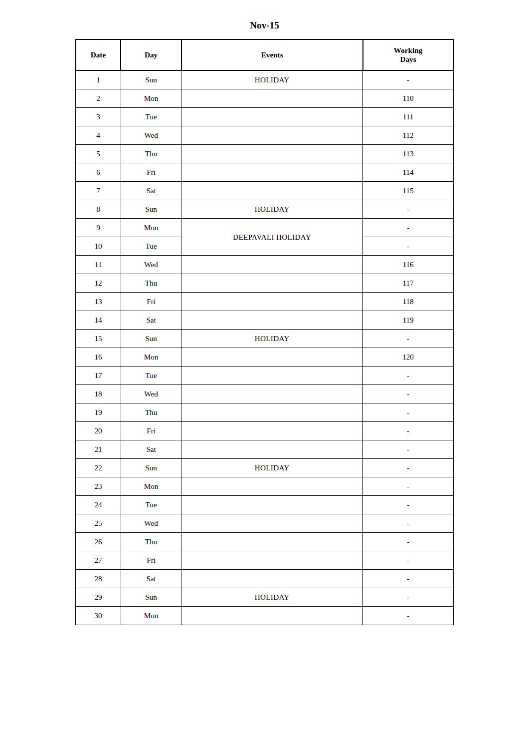Nov-15
| Date | Day | Events | Working Days |
| --- | --- | --- | --- |
| 1 | Sun | HOLIDAY | - |
| 2 | Mon | | 110 |
| 3 | Tue | | 111 |
| 4 | Wed | | 112 |
| 5 | Thu | | 113 |
| 6 | Fri | | 114 |
| 7 | Sat | | 115 |
| 8 | Sun | HOLIDAY | - |
| 9 | Mon | DEEPAVALI HOLIDAY | - |
| 10 | Tue | - |
| 11 | Wed | | 116 |
| 12 | Thu | | 117 |
| 13 | Fri | | 118 |
| 14 | Sat | | 119 |
| 15 | Sun | HOLIDAY | - |
| 16 | Mon | | 120 |
| 17 | Tue | | - |
| 18 | Wed | | - |
| 19 | Thu | | - |
| 20 | Fri | | - |
| 21 | Sat | | - |
| 22 | Sun | HOLIDAY | - |
| 23 | Mon | | - |
| 24 | Tue | | - |
| 25 | Wed | | - |
| 26 | Thu | | - |
| 27 | Fri | | - |
| 28 | Sat | | - |
| 29 | Sun | HOLIDAY | - |
| 30 | Mon | | - |